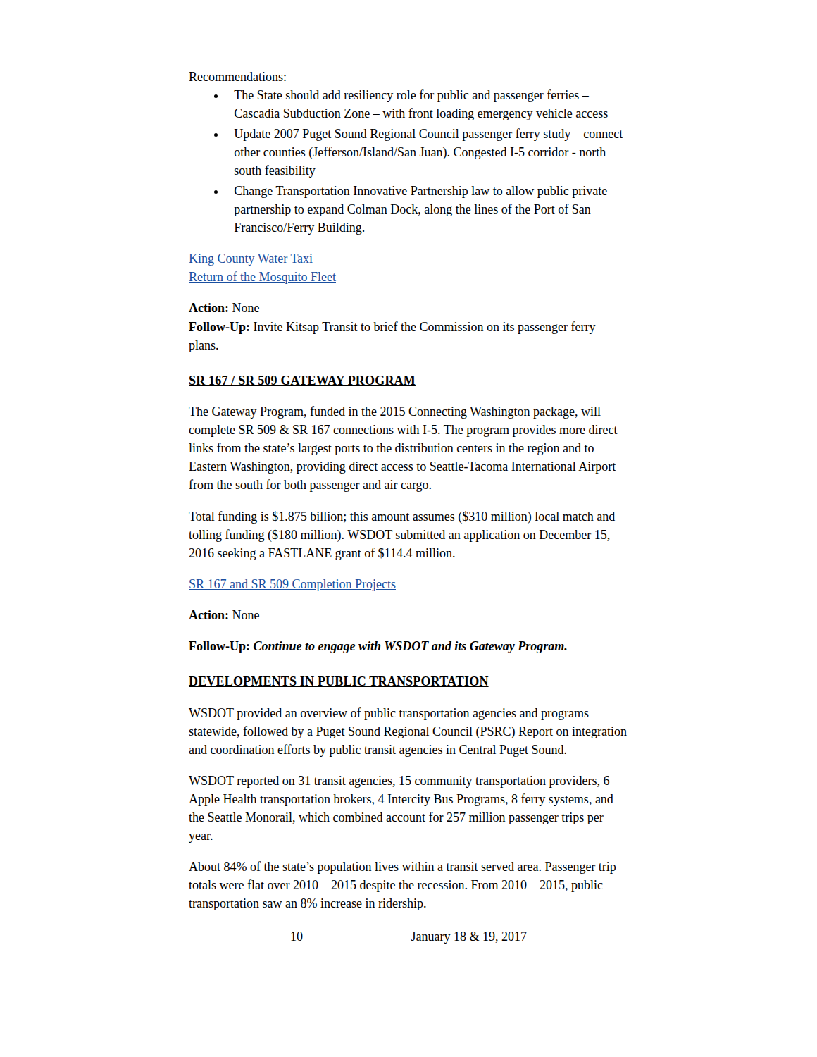Recommendations:
The State should add resiliency role for public and passenger ferries – Cascadia Subduction Zone – with front loading emergency vehicle access
Update 2007 Puget Sound Regional Council passenger ferry study – connect other counties (Jefferson/Island/San Juan). Congested I-5 corridor - north south feasibility
Change Transportation Innovative Partnership law to allow public private partnership to expand Colman Dock, along the lines of the Port of San Francisco/Ferry Building.
King County Water Taxi Return of the Mosquito Fleet
Action: None
Follow-Up: Invite Kitsap Transit to brief the Commission on its passenger ferry plans.
SR 167 / SR 509 GATEWAY PROGRAM
The Gateway Program, funded in the 2015 Connecting Washington package, will complete SR 509 & SR 167 connections with I-5. The program provides more direct links from the state’s largest ports to the distribution centers in the region and to Eastern Washington, providing direct access to Seattle-Tacoma International Airport from the south for both passenger and air cargo.
Total funding is $1.875 billion; this amount assumes ($310 million) local match and tolling funding ($180 million). WSDOT submitted an application on December 15, 2016 seeking a FASTLANE grant of $114.4 million.
SR 167 and SR 509 Completion Projects
Action: None
Follow-Up: Continue to engage with WSDOT and its Gateway Program.
DEVELOPMENTS IN PUBLIC TRANSPORTATION
WSDOT provided an overview of public transportation agencies and programs statewide, followed by a Puget Sound Regional Council (PSRC) Report on integration and coordination efforts by public transit agencies in Central Puget Sound.
WSDOT reported on 31 transit agencies, 15 community transportation providers, 6 Apple Health transportation brokers, 4 Intercity Bus Programs, 8 ferry systems, and the Seattle Monorail, which combined account for 257 million passenger trips per year.
About 84% of the state’s population lives within a transit served area. Passenger trip totals were flat over 2010 – 2015 despite the recession. From 2010 – 2015, public transportation saw an 8% increase in ridership.
10 January 18 & 19, 2017